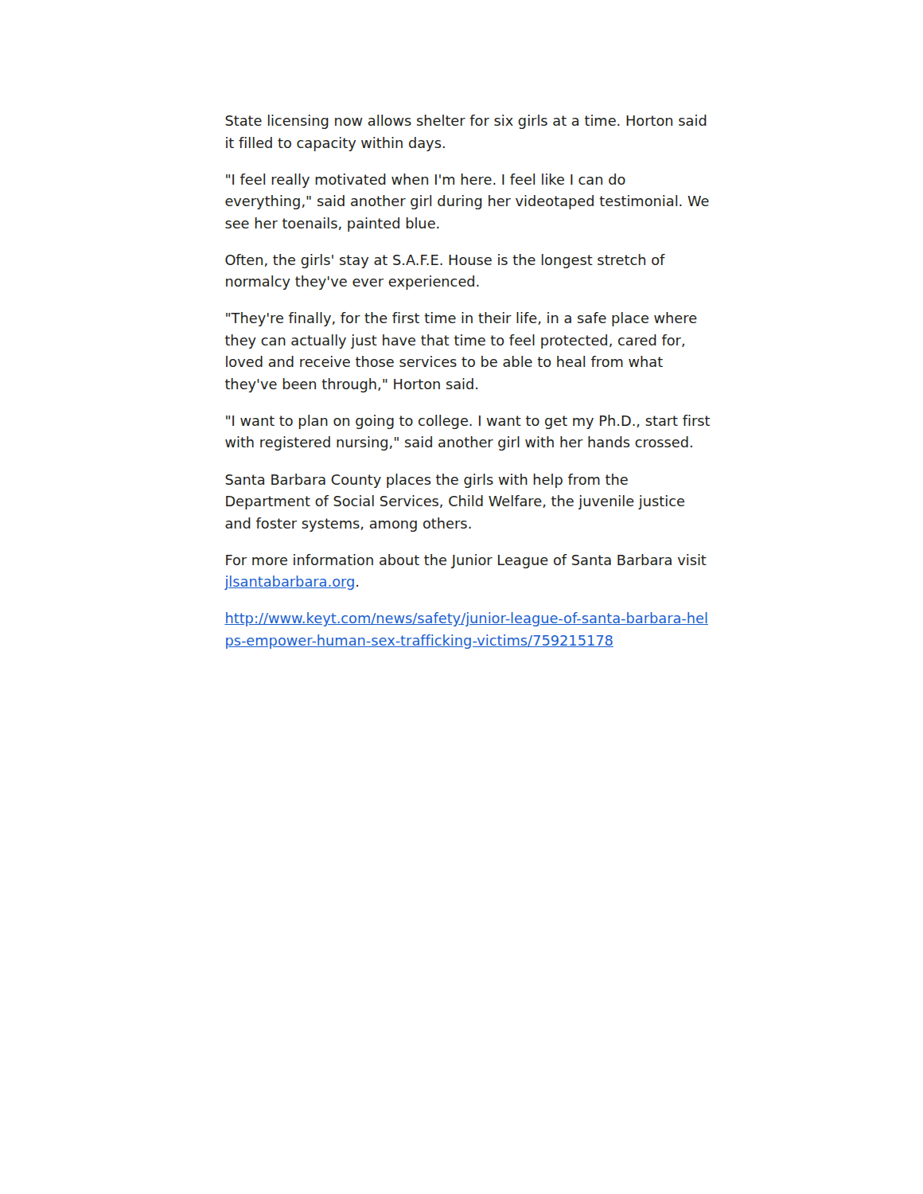State licensing now allows shelter for six girls at a time. Horton said it filled to capacity within days.
"I feel really motivated when I'm here. I feel like I can do everything," said another girl during her videotaped testimonial. We see her toenails, painted blue.
Often, the girls' stay at S.A.F.E. House is the longest stretch of normalcy they've ever experienced.
"They're finally, for the first time in their life, in a safe place where they can actually just have that time to feel protected, cared for, loved and receive those services to be able to heal from what they've been through," Horton said.
"I want to plan on going to college. I want to get my Ph.D., start first with registered nursing," said another girl with her hands crossed.
Santa Barbara County places the girls with help from the Department of Social Services, Child Welfare, the juvenile justice and foster systems, among others.
For more information about the Junior League of Santa Barbara visit jlsantabarbara.org.
http://www.keyt.com/news/safety/junior-league-of-santa-barbara-helps-empower-human-sex-trafficking-victims/759215178